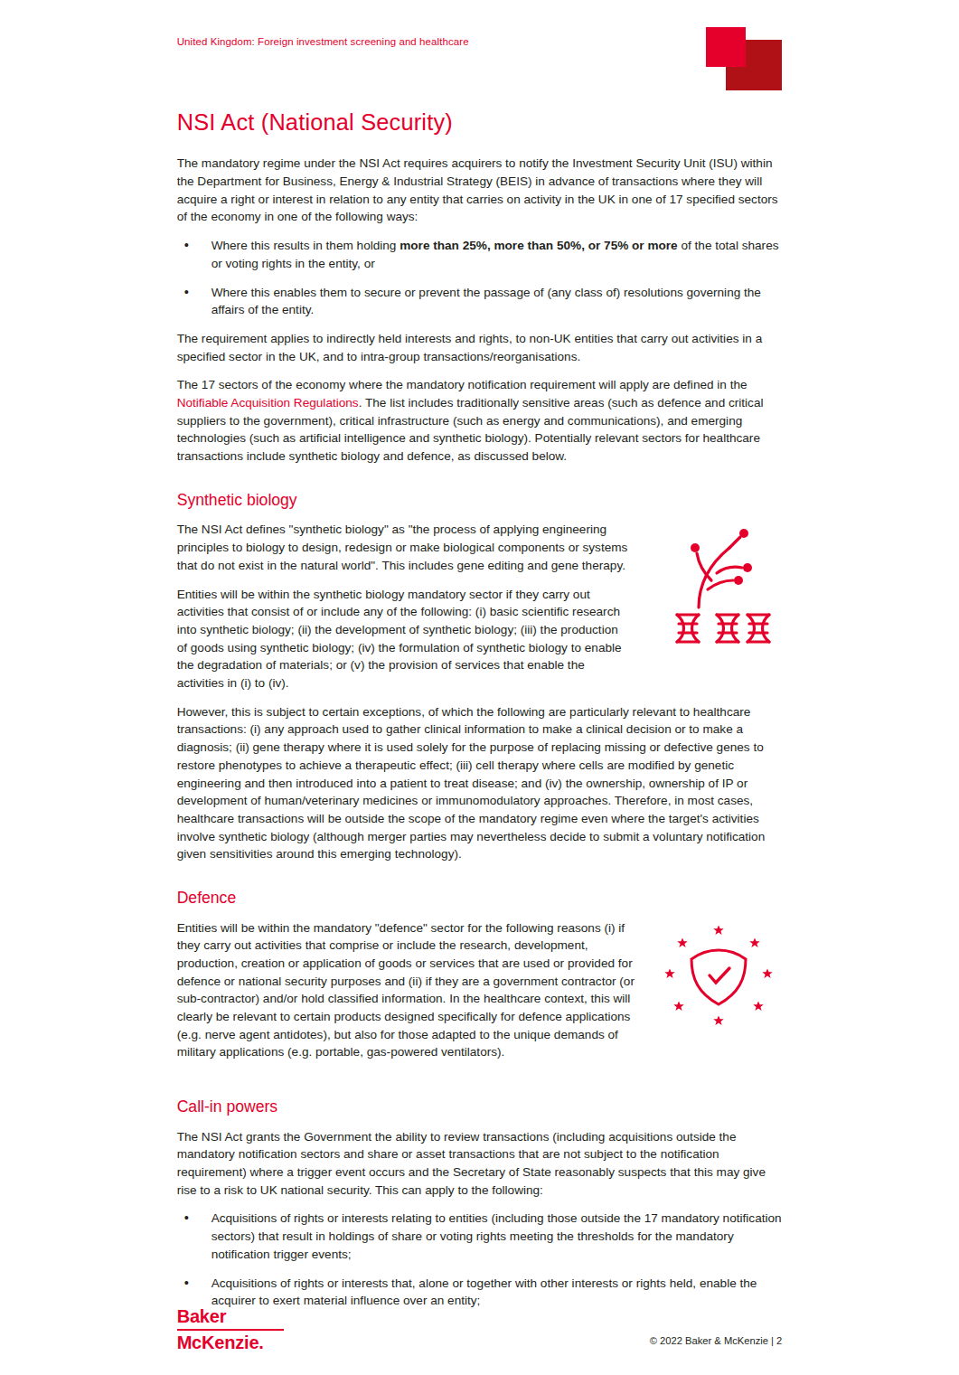United Kingdom: Foreign investment screening and healthcare
NSI Act (National Security)
The mandatory regime under the NSI Act requires acquirers to notify the Investment Security Unit (ISU) within the Department for Business, Energy & Industrial Strategy (BEIS) in advance of transactions where they will acquire a right or interest in relation to any entity that carries on activity in the UK in one of 17 specified sectors of the economy in one of the following ways:
Where this results in them holding more than 25%, more than 50%, or 75% or more of the total shares or voting rights in the entity, or
Where this enables them to secure or prevent the passage of (any class of) resolutions governing the affairs of the entity.
The requirement applies to indirectly held interests and rights, to non-UK entities that carry out activities in a specified sector in the UK, and to intra-group transactions/reorganisations.
The 17 sectors of the economy where the mandatory notification requirement will apply are defined in the Notifiable Acquisition Regulations. The list includes traditionally sensitive areas (such as defence and critical suppliers to the government), critical infrastructure (such as energy and communications), and emerging technologies (such as artificial intelligence and synthetic biology). Potentially relevant sectors for healthcare transactions include synthetic biology and defence, as discussed below.
Synthetic biology
The NSI Act defines "synthetic biology" as "the process of applying engineering principles to biology to design, redesign or make biological components or systems that do not exist in the natural world". This includes gene editing and gene therapy.
Entities will be within the synthetic biology mandatory sector if they carry out activities that consist of or include any of the following: (i) basic scientific research into synthetic biology; (ii) the development of synthetic biology; (iii) the production of goods using synthetic biology; (iv) the formulation of synthetic biology to enable the degradation of materials; or (v) the provision of services that enable the activities in (i) to (iv).
However, this is subject to certain exceptions, of which the following are particularly relevant to healthcare transactions: (i) any approach used to gather clinical information to make a clinical decision or to make a diagnosis; (ii) gene therapy where it is used solely for the purpose of replacing missing or defective genes to restore phenotypes to achieve a therapeutic effect; (iii) cell therapy where cells are modified by genetic engineering and then introduced into a patient to treat disease; and (iv) the ownership, ownership of IP or development of human/veterinary medicines or immunomodulatory approaches. Therefore, in most cases, healthcare transactions will be outside the scope of the mandatory regime even where the target's activities involve synthetic biology (although merger parties may nevertheless decide to submit a voluntary notification given sensitivities around this emerging technology).
Defence
Entities will be within the mandatory "defence" sector for the following reasons (i) if they carry out activities that comprise or include the research, development, production, creation or application of goods or services that are used or provided for defence or national security purposes and (ii) if they are a government contractor (or sub-contractor) and/or hold classified information. In the healthcare context, this will clearly be relevant to certain products designed specifically for defence applications (e.g. nerve agent antidotes), but also for those adapted to the unique demands of military applications (e.g. portable, gas-powered ventilators).
Call-in powers
The NSI Act grants the Government the ability to review transactions (including acquisitions outside the mandatory notification sectors and share or asset transactions that are not subject to the notification requirement) where a trigger event occurs and the Secretary of State reasonably suspects that this may give rise to a risk to UK national security. This can apply to the following:
Acquisitions of rights or interests relating to entities (including those outside the 17 mandatory notification sectors) that result in holdings of share or voting rights meeting the thresholds for the mandatory notification trigger events;
Acquisitions of rights or interests that, alone or together with other interests or rights held, enable the acquirer to exert material influence over an entity;
Baker McKenzie.
© 2022 Baker & McKenzie | 2